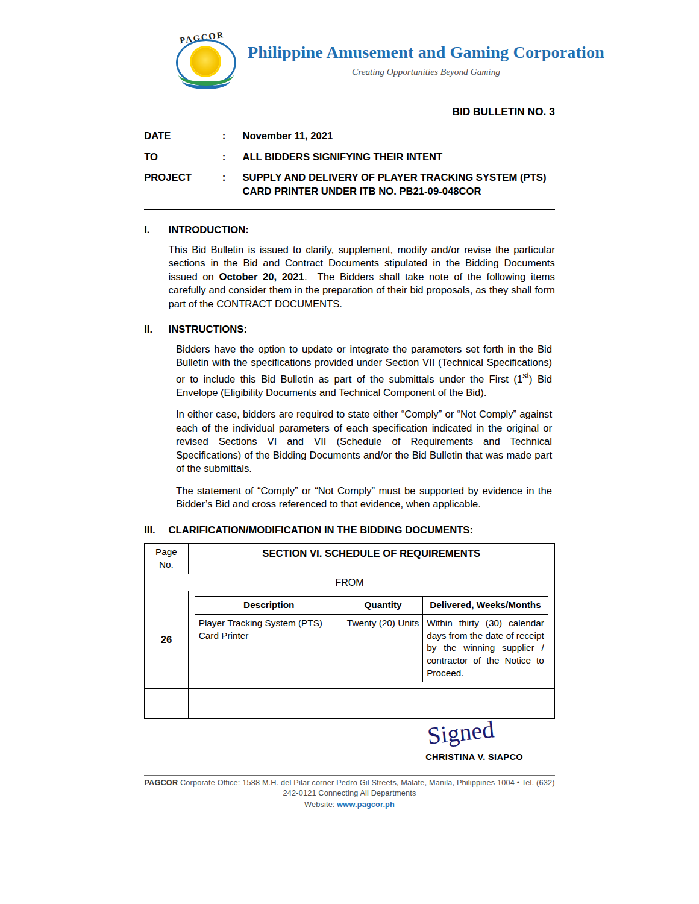PAGCOR
Philippine Amusement and Gaming Corporation
Creating Opportunities Beyond Gaming
BID BULLETIN NO. 3
| DATE | : | November 11, 2021 |
| TO | : | ALL BIDDERS SIGNIFYING THEIR INTENT |
| PROJECT | : | SUPPLY AND DELIVERY OF PLAYER TRACKING SYSTEM (PTS) CARD PRINTER UNDER ITB NO. PB21-09-048COR |
I. INTRODUCTION:
This Bid Bulletin is issued to clarify, supplement, modify and/or revise the particular sections in the Bid and Contract Documents stipulated in the Bidding Documents issued on October 20, 2021. The Bidders shall take note of the following items carefully and consider them in the preparation of their bid proposals, as they shall form part of the CONTRACT DOCUMENTS.
II. INSTRUCTIONS:
Bidders have the option to update or integrate the parameters set forth in the Bid Bulletin with the specifications provided under Section VII (Technical Specifications) or to include this Bid Bulletin as part of the submittals under the First (1st) Bid Envelope (Eligibility Documents and Technical Component of the Bid).
In either case, bidders are required to state either “Comply” or “Not Comply” against each of the individual parameters of each specification indicated in the original or revised Sections VI and VII (Schedule of Requirements and Technical Specifications) of the Bidding Documents and/or the Bid Bulletin that was made part of the submittals.
The statement of “Comply” or “Not Comply” must be supported by evidence in the Bidder’s Bid and cross referenced to that evidence, when applicable.
III. CLARIFICATION/MODIFICATION IN THE BIDDING DOCUMENTS:
| Page No. | SECTION VI. SCHEDULE OF REQUIREMENTS |
| FROM |
| 26 | / Description / Quantity / Delivered, Weeks/Months / / --- / --- / --- / / Player Tracking System (PTS) Card Printer / Twenty (20) Units / Within thirty (30) calendar days from the date of receipt by the winning supplier / contractor of the Notice to Proceed. / |
Signed
CHRISTINA V. SIAPCO
PAGCOR Corporate Office: 1588 M.H. del Pilar corner Pedro Gil Streets, Malate, Manila, Philippines 1004 • Tel. (632) 242-0121 Connecting All Departments
Website: www.pagcor.ph